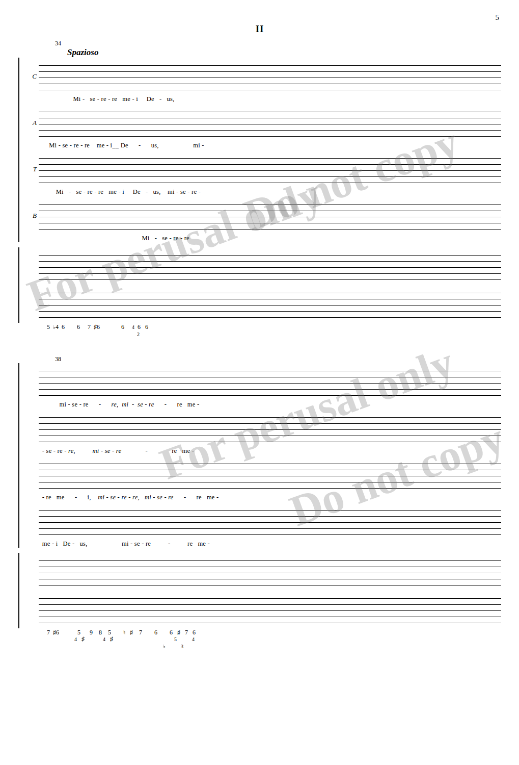5
II
34
Spazioso
C
Mi - se - re - re me - i De - us,
A
Mi - se - re - re me - i__ De - us, mi -
T
Mi - se - re - re me - i De - us, mi - se - re -
B
Mi - se - re - re
5 ♭4 6 6 7 ♯6 6 4 6 6 2
38
mi - se - re - re, mi - se - re - re me -
- se - re - re, mi - se - re - re me -
- re me - i, mi - se - re - re, mi - se - re - re me -
me - i De - us, mi - se - re - re me -
7 ♯6 5 9 8 5 ♮ ♯ 7 6 6 ♯ 7 6 4 ♯ 4 ♯ 5 4 ♭ 3
For perusal only
Do not copy
For perusal only
Do not copy